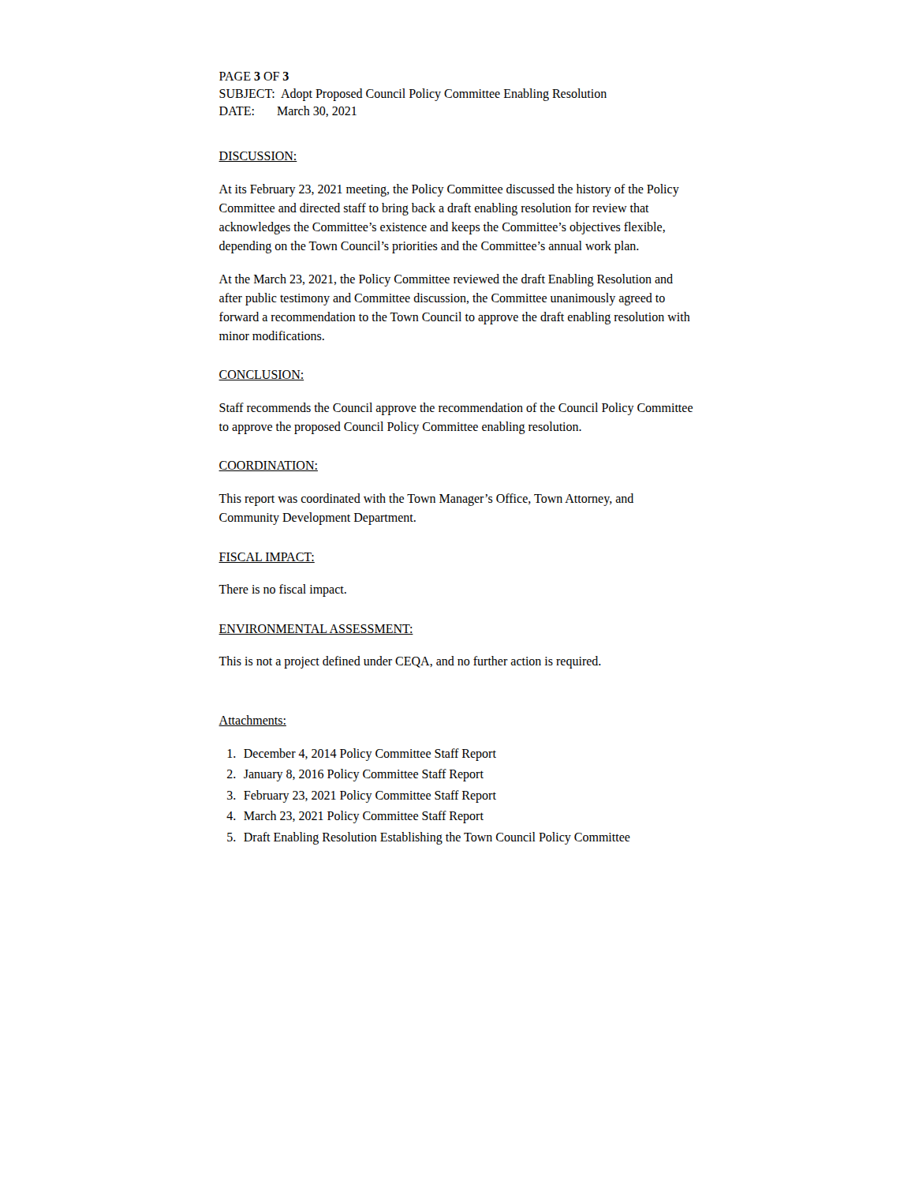PAGE 3 OF 3
SUBJECT: Adopt Proposed Council Policy Committee Enabling Resolution
DATE: March 30, 2021
DISCUSSION:
At its February 23, 2021 meeting, the Policy Committee discussed the history of the Policy Committee and directed staff to bring back a draft enabling resolution for review that acknowledges the Committee’s existence and keeps the Committee’s objectives flexible, depending on the Town Council’s priorities and the Committee’s annual work plan.
At the March 23, 2021, the Policy Committee reviewed the draft Enabling Resolution and after public testimony and Committee discussion, the Committee unanimously agreed to forward a recommendation to the Town Council to approve the draft enabling resolution with minor modifications.
CONCLUSION:
Staff recommends the Council approve the recommendation of the Council Policy Committee to approve the proposed Council Policy Committee enabling resolution.
COORDINATION:
This report was coordinated with the Town Manager’s Office, Town Attorney, and Community Development Department.
FISCAL IMPACT:
There is no fiscal impact.
ENVIRONMENTAL ASSESSMENT:
This is not a project defined under CEQA, and no further action is required.
Attachments:
December 4, 2014 Policy Committee Staff Report
January 8, 2016 Policy Committee Staff Report
February 23, 2021 Policy Committee Staff Report
March 23, 2021 Policy Committee Staff Report
Draft Enabling Resolution Establishing the Town Council Policy Committee